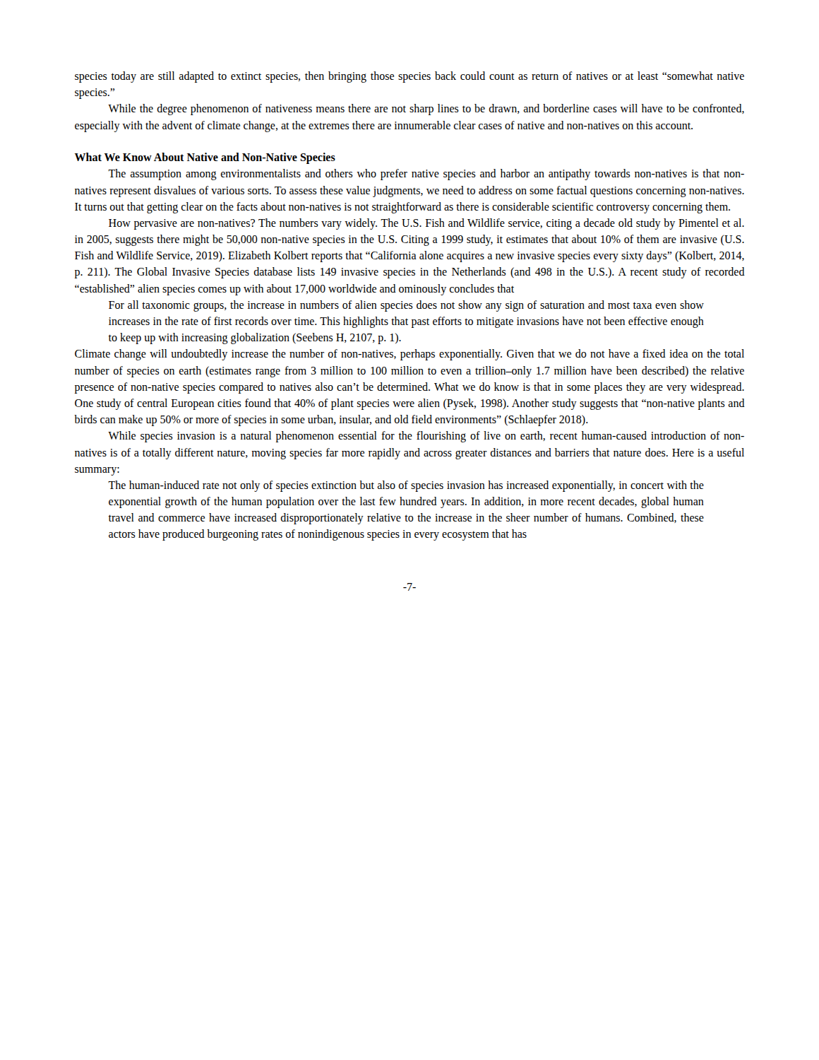species today are still adapted to extinct species, then bringing those species back could count as return of natives or at least “somewhat native species.”
While the degree phenomenon of nativeness means there are not sharp lines to be drawn, and borderline cases will have to be confronted, especially with the advent of climate change, at the extremes there are innumerable clear cases of native and non-natives on this account.
What We Know About Native and Non-Native Species
The assumption among environmentalists and others who prefer native species and harbor an antipathy towards non-natives is that non-natives represent disvalues of various sorts. To assess these value judgments, we need to address on some factual questions concerning non-natives. It turns out that getting clear on the facts about non-natives is not straightforward as there is considerable scientific controversy concerning them.
How pervasive are non-natives? The numbers vary widely. The U.S. Fish and Wildlife service, citing a decade old study by Pimentel et al. in 2005, suggests there might be 50,000 non-native species in the U.S. Citing a 1999 study, it estimates that about 10% of them are invasive (U.S. Fish and Wildlife Service, 2019). Elizabeth Kolbert reports that “California alone acquires a new invasive species every sixty days” (Kolbert, 2014, p. 211). The Global Invasive Species database lists 149 invasive species in the Netherlands (and 498 in the U.S.). A recent study of recorded “established” alien species comes up with about 17,000 worldwide and ominously concludes that
For all taxonomic groups, the increase in numbers of alien species does not show any sign of saturation and most taxa even show increases in the rate of first records over time. This highlights that past efforts to mitigate invasions have not been effective enough to keep up with increasing globalization (Seebens H, 2107, p. 1).
Climate change will undoubtedly increase the number of non-natives, perhaps exponentially. Given that we do not have a fixed idea on the total number of species on earth (estimates range from 3 million to 100 million to even a trillion–only 1.7 million have been described) the relative presence of non-native species compared to natives also can’t be determined. What we do know is that in some places they are very widespread. One study of central European cities found that 40% of plant species were alien (Pysek, 1998). Another study suggests that “non-native plants and birds can make up 50% or more of species in some urban, insular, and old field environments” (Schlaepfer 2018).
While species invasion is a natural phenomenon essential for the flourishing of live on earth, recent human-caused introduction of non-natives is of a totally different nature, moving species far more rapidly and across greater distances and barriers that nature does. Here is a useful summary:
The human-induced rate not only of species extinction but also of species invasion has increased exponentially, in concert with the exponential growth of the human population over the last few hundred years. In addition, in more recent decades, global human travel and commerce have increased disproportionately relative to the increase in the sheer number of humans. Combined, these actors have produced burgeoning rates of nonindigenous species in every ecosystem that has
-7-